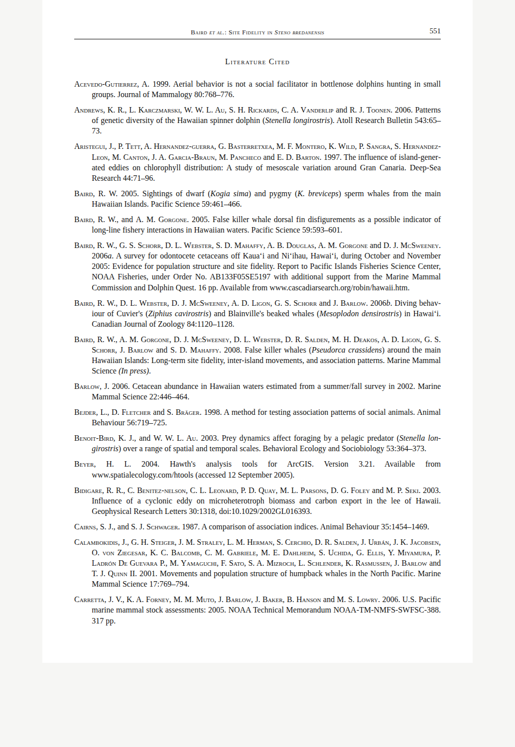Baird et al.: Site Fidelity in Steno bredanensis 551
Literature Cited
Acevedo-Gutierrez, A. 1999. Aerial behavior is not a social facilitator in bottlenose dolphins hunting in small groups. Journal of Mammalogy 80:768–776.
Andrews, K. R., L. Karczmarski, W. W. L. Au, S. H. Rickards, C. A. Vanderlip and R. J. Toonen. 2006. Patterns of genetic diversity of the Hawaiian spinner dolphin (Stenella longirostris). Atoll Research Bulletin 543:65–73.
Aristegui, J., P. Tett, A. Hernandez-guerra, G. Basterretxea, M. F. Montero, K. Wild, P. Sangra, S. Hernandez-Leon, M. Canton, J. A. Garcia-Braun, M. Pancheco and E. D. Barton. 1997. The influence of island-generated eddies on chlorophyll distribution: A study of mesoscale variation around Gran Canaria. Deep-Sea Research 44:71–96.
Baird, R. W. 2005. Sightings of dwarf (Kogia sima) and pygmy (K. breviceps) sperm whales from the main Hawaiian Islands. Pacific Science 59:461–466.
Baird, R. W., and A. M. Gorgone. 2005. False killer whale dorsal fin disfigurements as a possible indicator of long-line fishery interactions in Hawaiian waters. Pacific Science 59:593–601.
Baird, R. W., G. S. Schorr, D. L. Webster, S. D. Mahaffy, A. B. Douglas, A. M. Gorgone and D. J. McSweeney. 2006a. A survey for odontocete cetaceans off Kaua‘i and Ni‘ihau, Hawai‘i, during October and November 2005: Evidence for population structure and site fidelity. Report to Pacific Islands Fisheries Science Center, NOAA Fisheries, under Order No. AB133F05SE5197 with additional support from the Marine Mammal Commission and Dolphin Quest. 16 pp. Available from www.cascadiarsearch.org/robin/hawaii.htm.
Baird, R. W., D. L. Webster, D. J. McSweeney, A. D. Ligon, G. S. Schorr and J. Barlow. 2006b. Diving behaviour of Cuvier's (Ziphius cavirostris) and Blainville's beaked whales (Mesoplodon densirostris) in Hawai‘i. Canadian Journal of Zoology 84:1120–1128.
Baird, R. W., A. M. Gorgone, D. J. McSweeney, D. L. Webster, D. R. Salden, M. H. Deakos, A. D. Ligon, G. S. Schorr, J. Barlow and S. D. Mahaffy. 2008. False killer whales (Pseudorca crassidens) around the main Hawaiian Islands: Long-term site fidelity, inter-island movements, and association patterns. Marine Mammal Science (In press).
Barlow, J. 2006. Cetacean abundance in Hawaiian waters estimated from a summer/fall survey in 2002. Marine Mammal Science 22:446–464.
Bejder, L., D. Fletcher and S. Bräger. 1998. A method for testing association patterns of social animals. Animal Behaviour 56:719–725.
Benoit-Bird, K. J., and W. W. L. Au. 2003. Prey dynamics affect foraging by a pelagic predator (Stenella longirostris) over a range of spatial and temporal scales. Behavioral Ecology and Sociobiology 53:364–373.
Beyer, H. L. 2004. Hawth's analysis tools for ArcGIS. Version 3.21. Available from www.spatialecology.com/htools (accessed 12 September 2005).
Bidigare, R. R., C. Benitez-nelson, C. L. Leonard, P. D. Quay, M. L. Parsons, D. G. Foley and M. P. Seki. 2003. Influence of a cyclonic eddy on microheterotroph biomass and carbon export in the lee of Hawaii. Geophysical Research Letters 30:1318, doi:10.1029/2002GL016393.
Cairns, S. J., and S. J. Schwager. 1987. A comparison of association indices. Animal Behaviour 35:1454–1469.
Calambokidis, J., G. H. Steiger, J. M. Straley, L. M. Herman, S. Cerchio, D. R. Salden, J. Urbán, J. K. Jacobsen, O. von Ziegesar, K. C. Balcomb, C. M. Gabriele, M. E. Dahlheim, S. Uchida, G. Ellis, Y. Miyamura, P. Ladrón De Guevara P., M. Yamaguchi, F. Sato, S. A. Mizroch, L. Schlender, K. Rasmussen, J. Barlow and T. J. Quinn II. 2001. Movements and population structure of humpback whales in the North Pacific. Marine Mammal Science 17:769–794.
Carretta, J. V., K. A. Forney, M. M. Muto, J. Barlow, J. Baker, B. Hanson and M. S. Lowry. 2006. U.S. Pacific marine mammal stock assessments: 2005. NOAA Technical Memorandum NOAA-TM-NMFS-SWFSC-388. 317 pp.